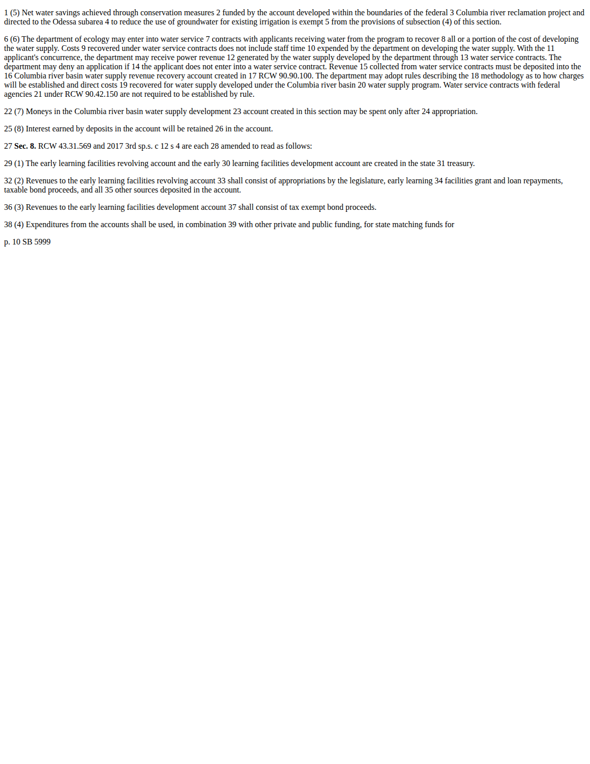1 (5) Net water savings achieved through conservation measures 2 funded by the account developed within the boundaries of the federal 3 Columbia river reclamation project and directed to the Odessa subarea 4 to reduce the use of groundwater for existing irrigation is exempt 5 from the provisions of subsection (4) of this section.
6 (6) The department of ecology may enter into water service 7 contracts with applicants receiving water from the program to recover 8 all or a portion of the cost of developing the water supply. Costs 9 recovered under water service contracts does not include staff time 10 expended by the department on developing the water supply. With the 11 applicant's concurrence, the department may receive power revenue 12 generated by the water supply developed by the department through 13 water service contracts. The department may deny an application if 14 the applicant does not enter into a water service contract. Revenue 15 collected from water service contracts must be deposited into the 16 Columbia river basin water supply revenue recovery account created in 17 RCW 90.90.100. The department may adopt rules describing the 18 methodology as to how charges will be established and direct costs 19 recovered for water supply developed under the Columbia river basin 20 water supply program. Water service contracts with federal agencies 21 under RCW 90.42.150 are not required to be established by rule.
22 (7) Moneys in the Columbia river basin water supply development 23 account created in this section may be spent only after 24 appropriation.
25 (8) Interest earned by deposits in the account will be retained 26 in the account.
27 Sec. 8. RCW 43.31.569 and 2017 3rd sp.s. c 12 s 4 are each 28 amended to read as follows:
29 (1) The early learning facilities revolving account and the early 30 learning facilities development account are created in the state 31 treasury.
32 (2) Revenues to the early learning facilities revolving account 33 shall consist of appropriations by the legislature, early learning 34 facilities grant and loan repayments, taxable bond proceeds, and all 35 other sources deposited in the account.
36 (3) Revenues to the early learning facilities development account 37 shall consist of tax exempt bond proceeds.
38 (4) Expenditures from the accounts shall be used, in combination 39 with other private and public funding, for state matching funds for
p. 10 SB 5999